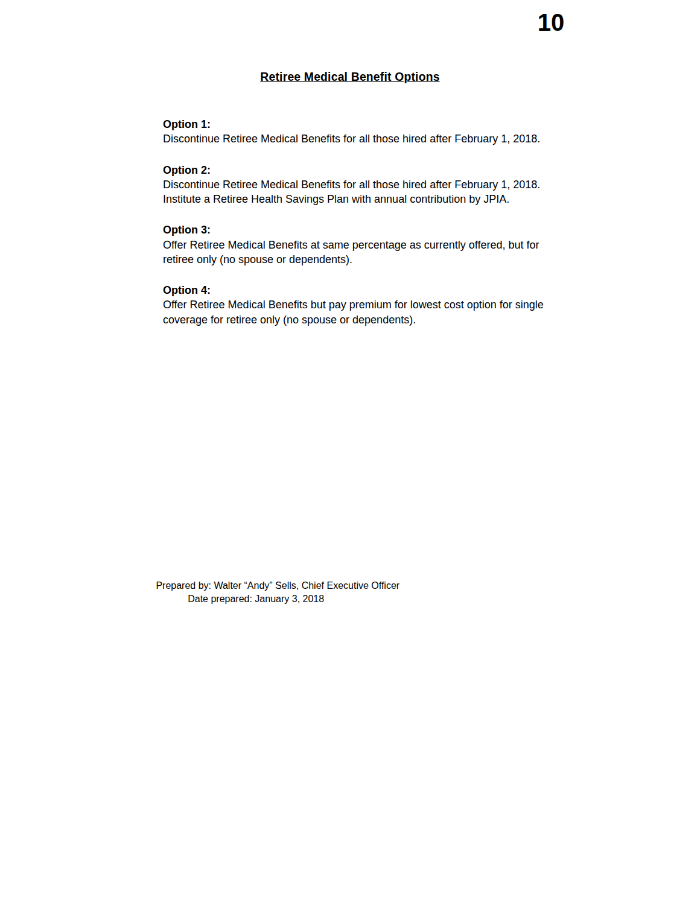10
Retiree Medical Benefit Options
Option 1:
Discontinue Retiree Medical Benefits for all those hired after February 1, 2018.
Option 2:
Discontinue Retiree Medical Benefits for all those hired after February 1, 2018. Institute a Retiree Health Savings Plan with annual contribution by JPIA.
Option 3:
Offer Retiree Medical Benefits at same percentage as currently offered, but for retiree only (no spouse or dependents).
Option 4:
Offer Retiree Medical Benefits but pay premium for lowest cost option for single coverage for retiree only (no spouse or dependents).
Prepared by: Walter “Andy” Sells, Chief Executive Officer Date prepared: January 3, 2018